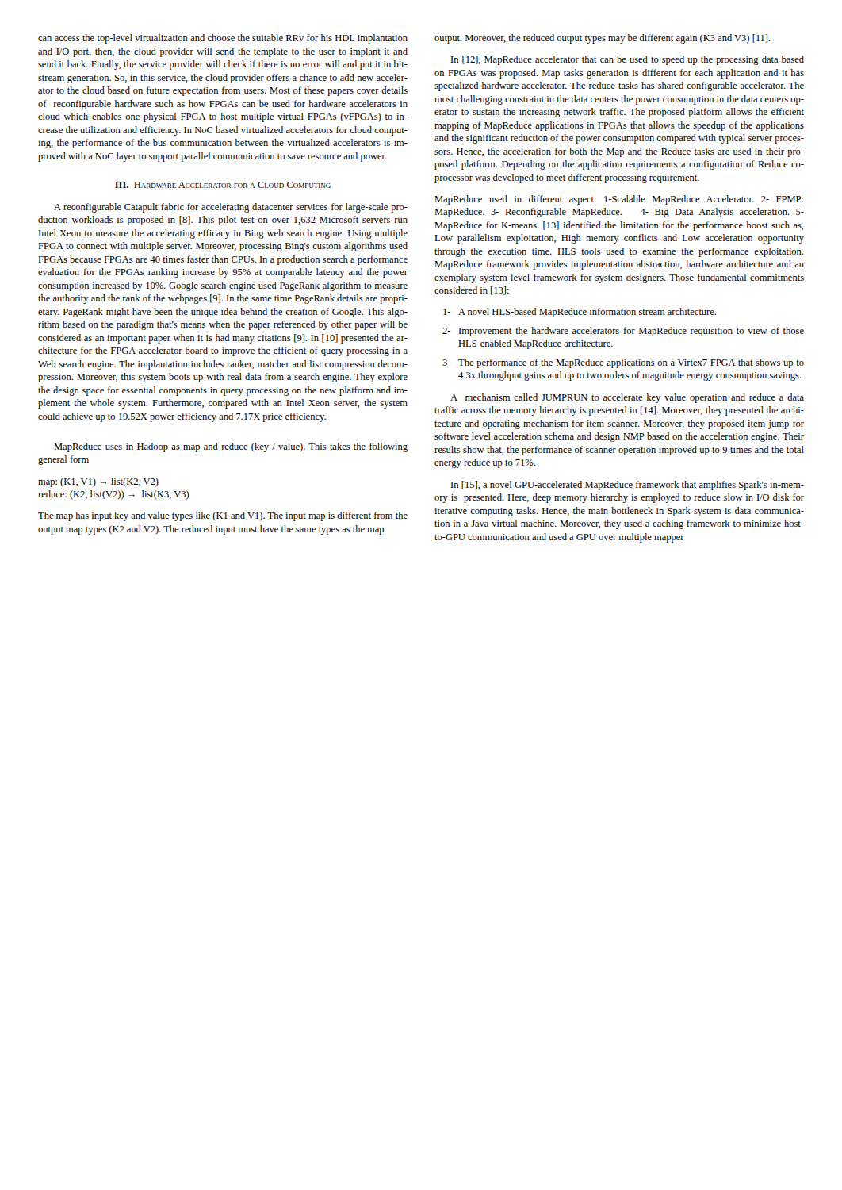can access the top-level virtualization and choose the suitable RRv for his HDL implantation and I/O port, then, the cloud provider will send the template to the user to implant it and send it back. Finally, the service provider will check if there is no error will and put it in bitstream generation. So, in this service, the cloud provider offers a chance to add new accelerator to the cloud based on future expectation from users. Most of these papers cover details of reconfigurable hardware such as how FPGAs can be used for hardware accelerators in cloud which enables one physical FPGA to host multiple virtual FPGAs (vFPGAs) to increase the utilization and efficiency. In NoC based virtualized accelerators for cloud computing, the performance of the bus communication between the virtualized accelerators is improved with a NoC layer to support parallel communication to save resource and power.
III. Hardware Accelerator for a Cloud Computing
A reconfigurable Catapult fabric for accelerating datacenter services for large-scale production workloads is proposed in [8]. This pilot test on over 1,632 Microsoft servers run Intel Xeon to measure the accelerating efficacy in Bing web search engine. Using multiple FPGA to connect with multiple server. Moreover, processing Bing's custom algorithms used FPGAs because FPGAs are 40 times faster than CPUs. In a production search a performance evaluation for the FPGAs ranking increase by 95% at comparable latency and the power consumption increased by 10%. Google search engine used PageRank algorithm to measure the authority and the rank of the webpages [9]. In the same time PageRank details are proprietary. PageRank might have been the unique idea behind the creation of Google. This algorithm based on the paradigm that's means when the paper referenced by other paper will be considered as an important paper when it is had many citations [9]. In [10] presented the architecture for the FPGA accelerator board to improve the efficient of query processing in a Web search engine. The implantation includes ranker, matcher and list compression decompression. Moreover, this system boots up with real data from a search engine. They explore the design space for essential components in query processing on the new platform and implement the whole system. Furthermore, compared with an Intel Xeon server, the system could achieve up to 19.52X power efficiency and 7.17X price efficiency.
MapReduce uses in Hadoop as map and reduce (key / value). This takes the following general form
map: (K1, V1) → list(K2, V2)
reduce: (K2, list(V2)) → list(K3, V3)
The map has input key and value types like (K1 and V1). The input map is different from the output map types (K2 and V2). The reduced input must have the same types as the map
output. Moreover, the reduced output types may be different again (K3 and V3) [11].
In [12], MapReduce accelerator that can be used to speed up the processing data based on FPGAs was proposed. Map tasks generation is different for each application and it has specialized hardware accelerator. The reduce tasks has shared configurable accelerator. The most challenging constraint in the data centers the power consumption in the data centers operator to sustain the increasing network traffic. The proposed platform allows the efficient mapping of MapReduce applications in FPGAs that allows the speedup of the applications and the significant reduction of the power consumption compared with typical server processors. Hence, the acceleration for both the Map and the Reduce tasks are used in their proposed platform. Depending on the application requirements a configuration of Reduce co-processor was developed to meet different processing requirement.
MapReduce used in different aspect: 1-Scalable MapReduce Accelerator. 2- FPMP: MapReduce. 3- Reconfigurable MapReduce. 4- Big Data Analysis acceleration. 5- MapReduce for K-means. [13] identified the limitation for the performance boost such as, Low parallelism exploitation, High memory conflicts and Low acceleration opportunity through the execution time. HLS tools used to examine the performance exploitation. MapReduce framework provides implementation abstraction, hardware architecture and an exemplary system-level framework for system designers. Those fundamental commitments considered in [13]:
A novel HLS-based MapReduce information stream architecture.
Improvement the hardware accelerators for MapReduce requisition to view of those HLS-enabled MapReduce architecture.
The performance of the MapReduce applications on a Virtex7 FPGA that shows up to 4.3x throughput gains and up to two orders of magnitude energy consumption savings.
A mechanism called JUMPRUN to accelerate key value operation and reduce a data traffic across the memory hierarchy is presented in [14]. Moreover, they presented the architecture and operating mechanism for item scanner. Moreover, they proposed item jump for software level acceleration schema and design NMP based on the acceleration engine. Their results show that, the performance of scanner operation improved up to 9 times and the total energy reduce up to 71%.
In [15], a novel GPU-accelerated MapReduce framework that amplifies Spark's in-memory is presented. Here, deep memory hierarchy is employed to reduce slow in I/O disk for iterative computing tasks. Hence, the main bottleneck in Spark system is data communication in a Java virtual machine. Moreover, they used a caching framework to minimize host-to-GPU communication and used a GPU over multiple mapper